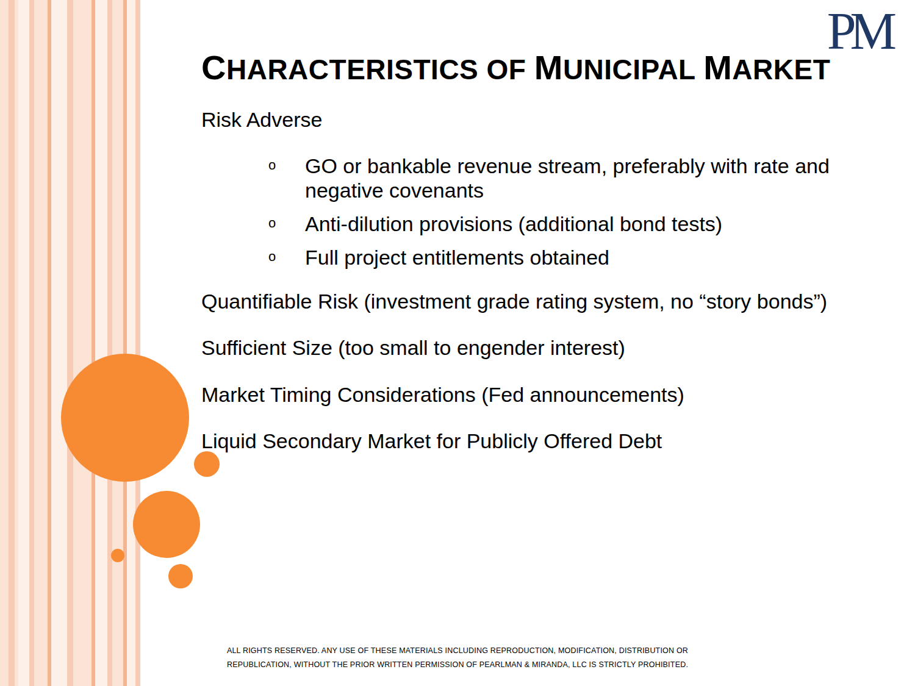PM
CHARACTERISTICS OF MUNICIPAL MARKET
Risk Adverse
GO or bankable revenue stream, preferably with rate and negative covenants
Anti-dilution provisions (additional bond tests)
Full project entitlements obtained
Quantifiable Risk (investment grade rating system, no “story bonds”)
Sufficient Size (too small to engender interest)
Market Timing Considerations (Fed announcements)
Liquid Secondary Market for Publicly Offered Debt
ALL RIGHTS RESERVED. ANY USE OF THESE MATERIALS INCLUDING REPRODUCTION, MODIFICATION, DISTRIBUTION OR
REPUBLICATION, WITHOUT THE PRIOR WRITTEN PERMISSION OF PEARLMAN & MIRANDA, LLC IS STRICTLY PROHIBITED.